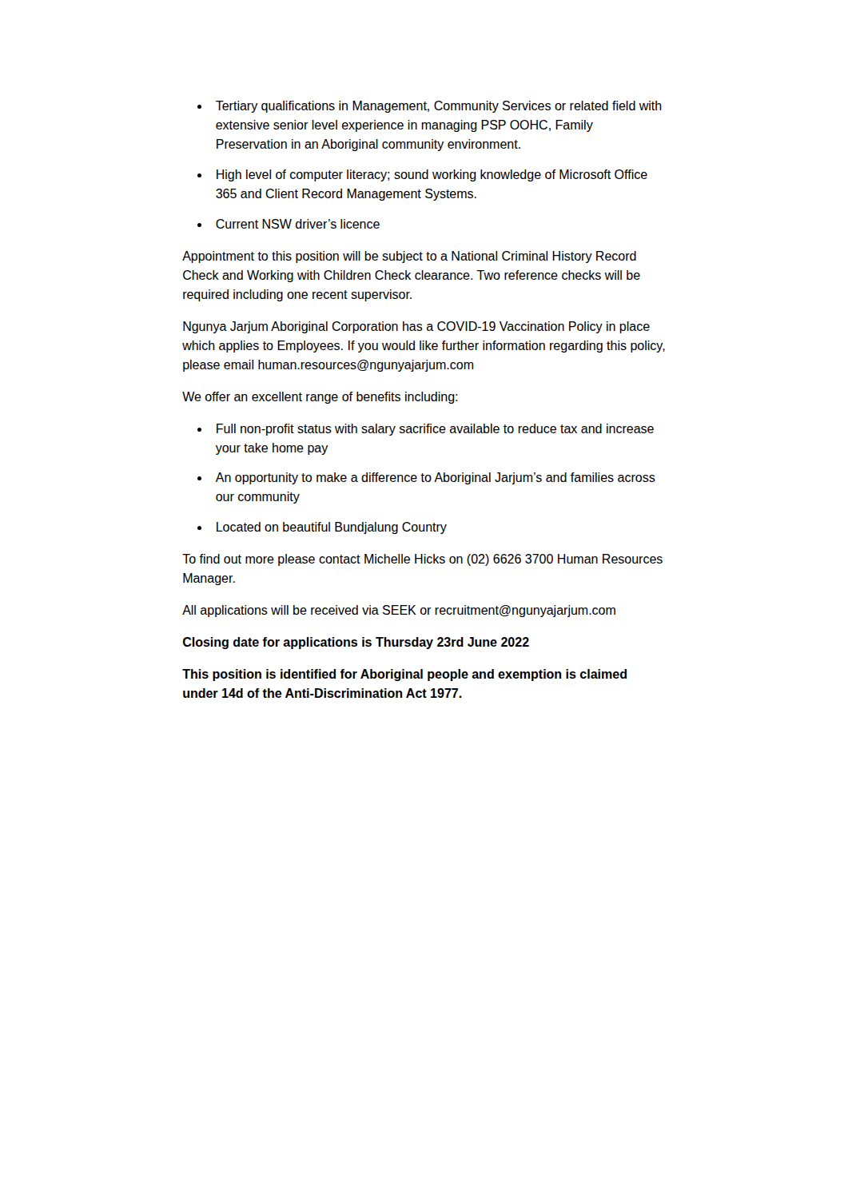Tertiary qualifications in Management, Community Services or related field with extensive senior level experience in managing PSP OOHC, Family Preservation in an Aboriginal community environment.
High level of computer literacy; sound working knowledge of Microsoft Office 365 and Client Record Management Systems.
Current NSW driver’s licence
Appointment to this position will be subject to a National Criminal History Record Check and Working with Children Check clearance. Two reference checks will be required including one recent supervisor.
Ngunya Jarjum Aboriginal Corporation has a COVID-19 Vaccination Policy in place which applies to Employees. If you would like further information regarding this policy, please email human.resources@ngunyajarjum.com
We offer an excellent range of benefits including:
Full non-profit status with salary sacrifice available to reduce tax and increase your take home pay
An opportunity to make a difference to Aboriginal Jarjum’s and families across our community
Located on beautiful Bundjalung Country
To find out more please contact Michelle Hicks on (02) 6626 3700 Human Resources Manager.
All applications will be received via SEEK or recruitment@ngunyajarjum.com
Closing date for applications is Thursday 23rd June 2022
This position is identified for Aboriginal people and exemption is claimed under 14d of the Anti-Discrimination Act 1977.